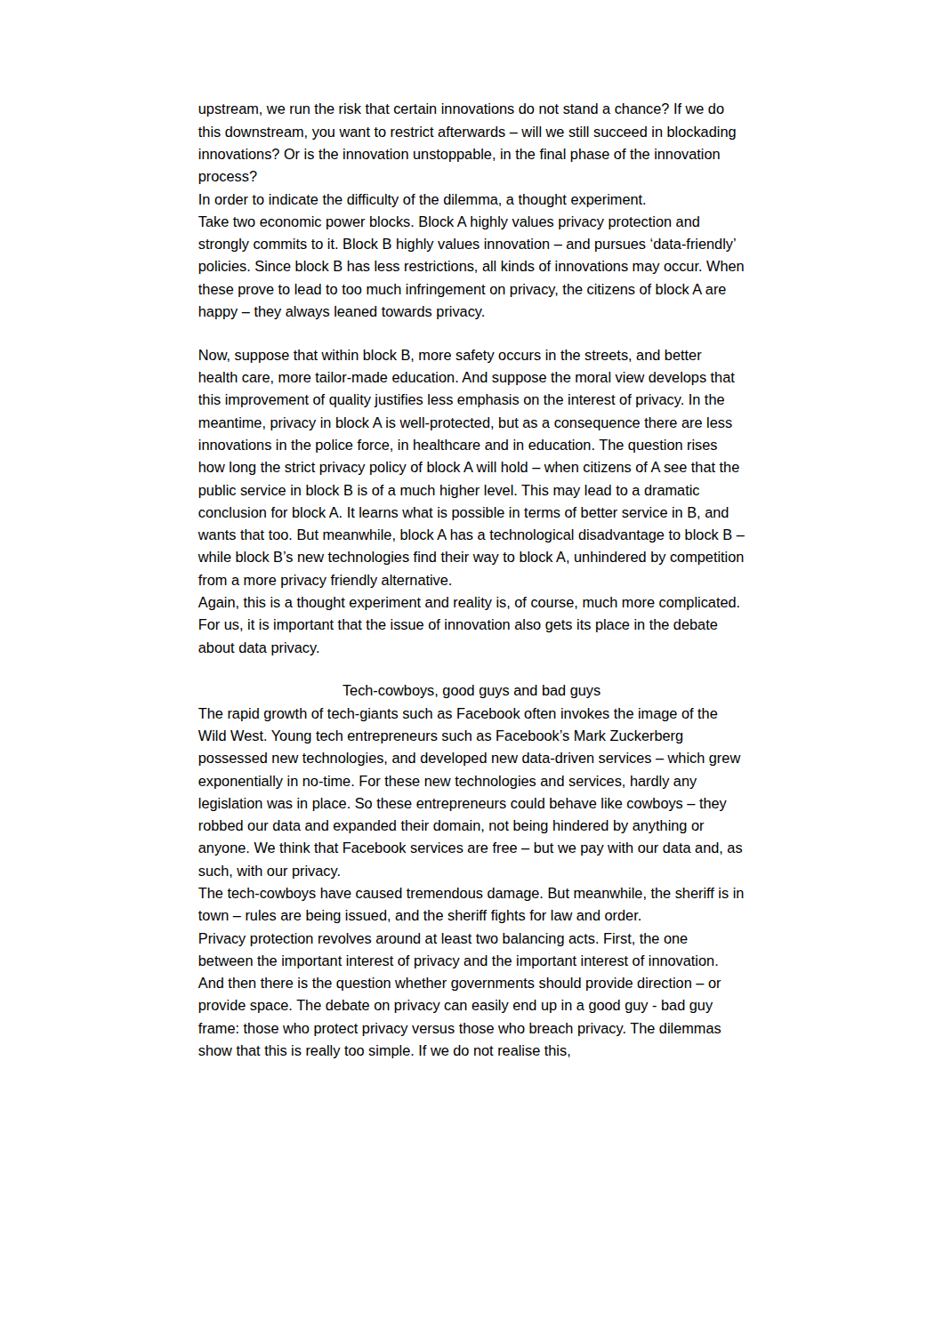upstream, we run the risk that certain innovations do not stand a chance? If we do this downstream, you want to restrict afterwards – will we still succeed in blockading innovations? Or is the innovation unstoppable, in the final phase of the innovation process?
In order to indicate the difficulty of the dilemma, a thought experiment.
Take two economic power blocks. Block A highly values privacy protection and strongly commits to it. Block B highly values innovation – and pursues ‘data-friendly’ policies. Since block B has less restrictions, all kinds of innovations may occur. When these prove to lead to too much infringement on privacy, the citizens of block A are happy – they always leaned towards privacy.
Now, suppose that within block B, more safety occurs in the streets, and better health care, more tailor-made education. And suppose the moral view develops that this improvement of quality justifies less emphasis on the interest of privacy. In the meantime, privacy in block A is well-protected, but as a consequence there are less innovations in the police force, in healthcare and in education. The question rises how long the strict privacy policy of block A will hold – when citizens of A see that the public service in block B is of a much higher level. This may lead to a dramatic conclusion for block A. It learns what is possible in terms of better service in B, and wants that too. But meanwhile, block A has a technological disadvantage to block B – while block B’s new technologies find their way to block A, unhindered by competition from a more privacy friendly alternative.
Again, this is a thought experiment and reality is, of course, much more complicated. For us, it is important that the issue of innovation also gets its place in the debate about data privacy.
Tech-cowboys, good guys and bad guys
The rapid growth of tech-giants such as Facebook often invokes the image of the Wild West. Young tech entrepreneurs such as Facebook’s Mark Zuckerberg possessed new technologies, and developed new data-driven services – which grew exponentially in no-time. For these new technologies and services, hardly any legislation was in place. So these entrepreneurs could behave like cowboys – they robbed our data and expanded their domain, not being hindered by anything or anyone. We think that Facebook services are free – but we pay with our data and, as such, with our privacy.
The tech-cowboys have caused tremendous damage. But meanwhile, the sheriff is in town – rules are being issued, and the sheriff fights for law and order.
Privacy protection revolves around at least two balancing acts. First, the one between the important interest of privacy and the important interest of innovation. And then there is the question whether governments should provide direction – or provide space. The debate on privacy can easily end up in a good guy - bad guy frame: those who protect privacy versus those who breach privacy. The dilemmas show that this is really too simple. If we do not realise this,